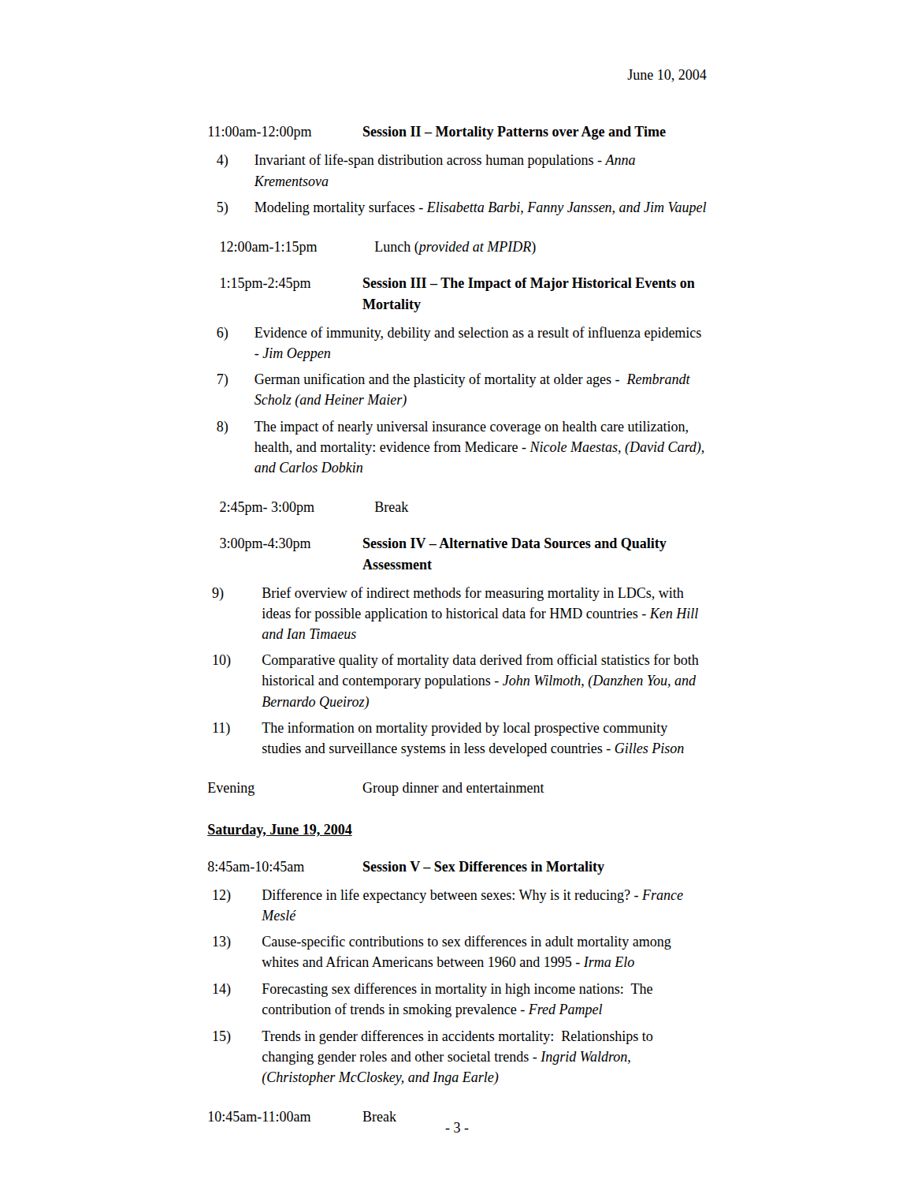June 10, 2004
11:00am-12:00pm
Session II – Mortality Patterns over Age and Time
4) Invariant of life-span distribution across human populations - Anna Krementsova
5) Modeling mortality surfaces - Elisabetta Barbi, Fanny Janssen, and Jim Vaupel
12:00am-1:15pm
Lunch (provided at MPIDR)
1:15pm-2:45pm
Session III – The Impact of Major Historical Events on Mortality
6) Evidence of immunity, debility and selection as a result of influenza epidemics - Jim Oeppen
7) German unification and the plasticity of mortality at older ages - Rembrandt Scholz (and Heiner Maier)
8) The impact of nearly universal insurance coverage on health care utilization, health, and mortality: evidence from Medicare - Nicole Maestas, (David Card), and Carlos Dobkin
2:45pm- 3:00pm
Break
3:00pm-4:30pm
Session IV – Alternative Data Sources and Quality Assessment
9) Brief overview of indirect methods for measuring mortality in LDCs, with ideas for possible application to historical data for HMD countries - Ken Hill and Ian Timaeus
10) Comparative quality of mortality data derived from official statistics for both historical and contemporary populations - John Wilmoth, (Danzhen You, and Bernardo Queiroz)
11) The information on mortality provided by local prospective community studies and surveillance systems in less developed countries - Gilles Pison
Evening
Group dinner and entertainment
Saturday, June 19, 2004
8:45am-10:45am
Session V – Sex Differences in Mortality
12) Difference in life expectancy between sexes: Why is it reducing? - France Meslé
13) Cause-specific contributions to sex differences in adult mortality among whites and African Americans between 1960 and 1995 - Irma Elo
14) Forecasting sex differences in mortality in high income nations: The contribution of trends in smoking prevalence - Fred Pampel
15) Trends in gender differences in accidents mortality: Relationships to changing gender roles and other societal trends - Ingrid Waldron, (Christopher McCloskey, and Inga Earle)
10:45am-11:00am
Break
- 3 -